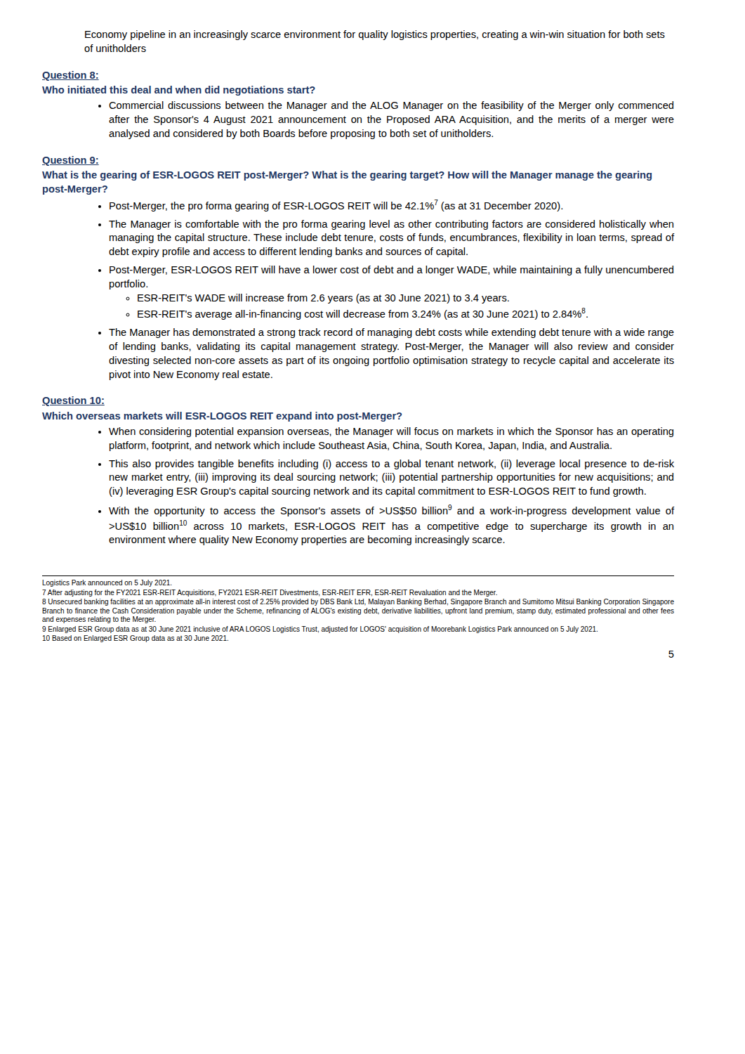Economy pipeline in an increasingly scarce environment for quality logistics properties, creating a win-win situation for both sets of unitholders
Question 8:
Who initiated this deal and when did negotiations start?
Commercial discussions between the Manager and the ALOG Manager on the feasibility of the Merger only commenced after the Sponsor's 4 August 2021 announcement on the Proposed ARA Acquisition, and the merits of a merger were analysed and considered by both Boards before proposing to both set of unitholders.
Question 9:
What is the gearing of ESR-LOGOS REIT post-Merger? What is the gearing target? How will the Manager manage the gearing post-Merger?
Post-Merger, the pro forma gearing of ESR-LOGOS REIT will be 42.1%7 (as at 31 December 2020).
The Manager is comfortable with the pro forma gearing level as other contributing factors are considered holistically when managing the capital structure. These include debt tenure, costs of funds, encumbrances, flexibility in loan terms, spread of debt expiry profile and access to different lending banks and sources of capital.
Post-Merger, ESR-LOGOS REIT will have a lower cost of debt and a longer WADE, while maintaining a fully unencumbered portfolio.
ESR-REIT's WADE will increase from 2.6 years (as at 30 June 2021) to 3.4 years.
ESR-REIT's average all-in-financing cost will decrease from 3.24% (as at 30 June 2021) to 2.84%8.
The Manager has demonstrated a strong track record of managing debt costs while extending debt tenure with a wide range of lending banks, validating its capital management strategy. Post-Merger, the Manager will also review and consider divesting selected non-core assets as part of its ongoing portfolio optimisation strategy to recycle capital and accelerate its pivot into New Economy real estate.
Question 10:
Which overseas markets will ESR-LOGOS REIT expand into post-Merger?
When considering potential expansion overseas, the Manager will focus on markets in which the Sponsor has an operating platform, footprint, and network which include Southeast Asia, China, South Korea, Japan, India, and Australia.
This also provides tangible benefits including (i) access to a global tenant network, (ii) leverage local presence to de-risk new market entry, (iii) improving its deal sourcing network; (iii) potential partnership opportunities for new acquisitions; and (iv) leveraging ESR Group's capital sourcing network and its capital commitment to ESR-LOGOS REIT to fund growth.
With the opportunity to access the Sponsor's assets of >US$50 billion9 and a work-in-progress development value of >US$10 billion10 across 10 markets, ESR-LOGOS REIT has a competitive edge to supercharge its growth in an environment where quality New Economy properties are becoming increasingly scarce.
Logistics Park announced on 5 July 2021.
7 After adjusting for the FY2021 ESR-REIT Acquisitions, FY2021 ESR-REIT Divestments, ESR-REIT EFR, ESR-REIT Revaluation and the Merger.
8 Unsecured banking facilities at an approximate all-in interest cost of 2.25% provided by DBS Bank Ltd, Malayan Banking Berhad, Singapore Branch and Sumitomo Mitsui Banking Corporation Singapore Branch to finance the Cash Consideration payable under the Scheme, refinancing of ALOG's existing debt, derivative liabilities, upfront land premium, stamp duty, estimated professional and other fees and expenses relating to the Merger.
9 Enlarged ESR Group data as at 30 June 2021 inclusive of ARA LOGOS Logistics Trust, adjusted for LOGOS' acquisition of Moorebank Logistics Park announced on 5 July 2021.
10 Based on Enlarged ESR Group data as at 30 June 2021.
5